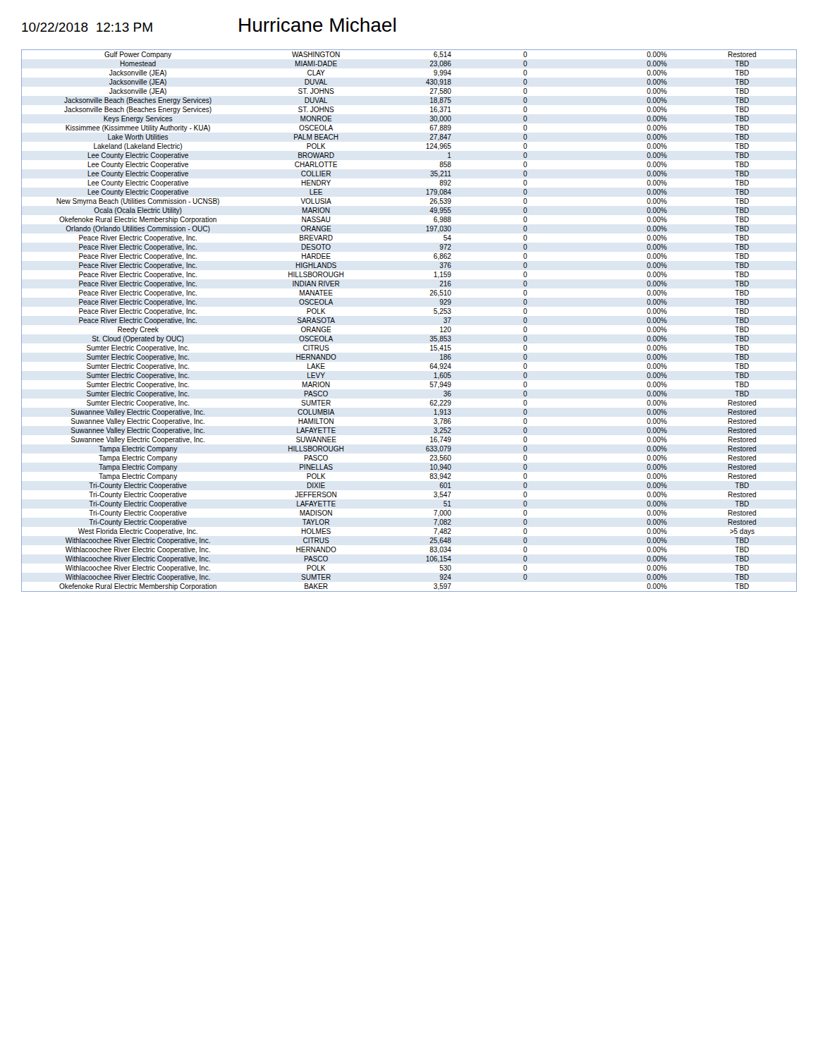10/22/2018 12:13 PM
Hurricane Michael
| Gulf Power Company | WASHINGTON | 6,514 | 0 | 0.00% | Restored |
| Homestead | MIAMI-DADE | 23,086 | 0 | 0.00% | TBD |
| Jacksonville (JEA) | CLAY | 9,994 | 0 | 0.00% | TBD |
| Jacksonville (JEA) | DUVAL | 430,918 | 0 | 0.00% | TBD |
| Jacksonville (JEA) | ST. JOHNS | 27,580 | 0 | 0.00% | TBD |
| Jacksonville Beach (Beaches Energy Services) | DUVAL | 18,875 | 0 | 0.00% | TBD |
| Jacksonville Beach (Beaches Energy Services) | ST. JOHNS | 16,371 | 0 | 0.00% | TBD |
| Keys Energy Services | MONROE | 30,000 | 0 | 0.00% | TBD |
| Kissimmee (Kissimmee Utility Authority - KUA) | OSCEOLA | 67,889 | 0 | 0.00% | TBD |
| Lake Worth Utilities | PALM BEACH | 27,847 | 0 | 0.00% | TBD |
| Lakeland (Lakeland Electric) | POLK | 124,965 | 0 | 0.00% | TBD |
| Lee County Electric Cooperative | BROWARD | 1 | 0 | 0.00% | TBD |
| Lee County Electric Cooperative | CHARLOTTE | 858 | 0 | 0.00% | TBD |
| Lee County Electric Cooperative | COLLIER | 35,211 | 0 | 0.00% | TBD |
| Lee County Electric Cooperative | HENDRY | 892 | 0 | 0.00% | TBD |
| Lee County Electric Cooperative | LEE | 179,084 | 0 | 0.00% | TBD |
| New Smyrna Beach (Utilities Commission - UCNSB) | VOLUSIA | 26,539 | 0 | 0.00% | TBD |
| Ocala (Ocala Electric Utility) | MARION | 49,955 | 0 | 0.00% | TBD |
| Okefenoke Rural Electric Membership Corporation | NASSAU | 6,988 | 0 | 0.00% | TBD |
| Orlando (Orlando Utilities Commission - OUC) | ORANGE | 197,030 | 0 | 0.00% | TBD |
| Peace River Electric Cooperative, Inc. | BREVARD | 54 | 0 | 0.00% | TBD |
| Peace River Electric Cooperative, Inc. | DESOTO | 972 | 0 | 0.00% | TBD |
| Peace River Electric Cooperative, Inc. | HARDEE | 6,862 | 0 | 0.00% | TBD |
| Peace River Electric Cooperative, Inc. | HIGHLANDS | 376 | 0 | 0.00% | TBD |
| Peace River Electric Cooperative, Inc. | HILLSBOROUGH | 1,159 | 0 | 0.00% | TBD |
| Peace River Electric Cooperative, Inc. | INDIAN RIVER | 216 | 0 | 0.00% | TBD |
| Peace River Electric Cooperative, Inc. | MANATEE | 26,510 | 0 | 0.00% | TBD |
| Peace River Electric Cooperative, Inc. | OSCEOLA | 929 | 0 | 0.00% | TBD |
| Peace River Electric Cooperative, Inc. | POLK | 5,253 | 0 | 0.00% | TBD |
| Peace River Electric Cooperative, Inc. | SARASOTA | 37 | 0 | 0.00% | TBD |
| Reedy Creek | ORANGE | 120 | 0 | 0.00% | TBD |
| St. Cloud (Operated by OUC) | OSCEOLA | 35,853 | 0 | 0.00% | TBD |
| Sumter Electric Cooperative, Inc. | CITRUS | 15,415 | 0 | 0.00% | TBD |
| Sumter Electric Cooperative, Inc. | HERNANDO | 186 | 0 | 0.00% | TBD |
| Sumter Electric Cooperative, Inc. | LAKE | 64,924 | 0 | 0.00% | TBD |
| Sumter Electric Cooperative, Inc. | LEVY | 1,605 | 0 | 0.00% | TBD |
| Sumter Electric Cooperative, Inc. | MARION | 57,949 | 0 | 0.00% | TBD |
| Sumter Electric Cooperative, Inc. | PASCO | 36 | 0 | 0.00% | TBD |
| Sumter Electric Cooperative, Inc. | SUMTER | 62,229 | 0 | 0.00% | Restored |
| Suwannee Valley Electric Cooperative, Inc. | COLUMBIA | 1,913 | 0 | 0.00% | Restored |
| Suwannee Valley Electric Cooperative, Inc. | HAMILTON | 3,786 | 0 | 0.00% | Restored |
| Suwannee Valley Electric Cooperative, Inc. | LAFAYETTE | 3,252 | 0 | 0.00% | Restored |
| Suwannee Valley Electric Cooperative, Inc. | SUWANNEE | 16,749 | 0 | 0.00% | Restored |
| Tampa Electric Company | HILLSBOROUGH | 633,079 | 0 | 0.00% | Restored |
| Tampa Electric Company | PASCO | 23,560 | 0 | 0.00% | Restored |
| Tampa Electric Company | PINELLAS | 10,940 | 0 | 0.00% | Restored |
| Tampa Electric Company | POLK | 83,942 | 0 | 0.00% | Restored |
| Tri-County Electric Cooperative | DIXIE | 601 | 0 | 0.00% | TBD |
| Tri-County Electric Cooperative | JEFFERSON | 3,547 | 0 | 0.00% | Restored |
| Tri-County Electric Cooperative | LAFAYETTE | 51 | 0 | 0.00% | TBD |
| Tri-County Electric Cooperative | MADISON | 7,000 | 0 | 0.00% | Restored |
| Tri-County Electric Cooperative | TAYLOR | 7,082 | 0 | 0.00% | Restored |
| West Florida Electric Cooperative, Inc. | HOLMES | 7,482 | 0 | 0.00% | >5 days |
| Withlacoochee River Electric Cooperative, Inc. | CITRUS | 25,648 | 0 | 0.00% | TBD |
| Withlacoochee River Electric Cooperative, Inc. | HERNANDO | 83,034 | 0 | 0.00% | TBD |
| Withlacoochee River Electric Cooperative, Inc. | PASCO | 106,154 | 0 | 0.00% | TBD |
| Withlacoochee River Electric Cooperative, Inc. | POLK | 530 | 0 | 0.00% | TBD |
| Withlacoochee River Electric Cooperative, Inc. | SUMTER | 924 | 0 | 0.00% | TBD |
| Okefenoke Rural Electric Membership Corporation | BAKER | 3,597 | | 0.00% | TBD |